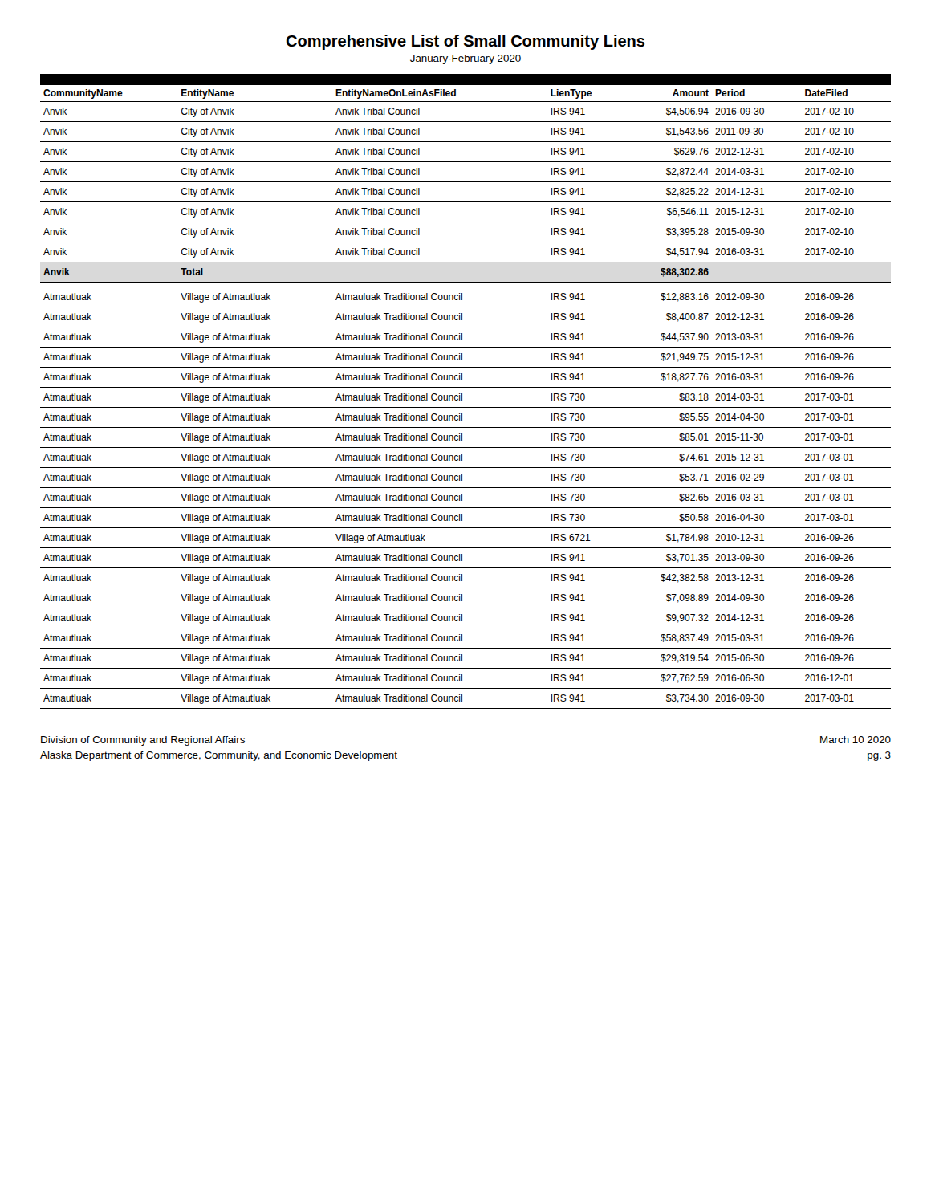Comprehensive List of Small Community Liens
January-February 2020
| CommunityName | EntityName | EntityNameOnLeinAsFiled | LienType | Amount | Period | DateFiled |
| --- | --- | --- | --- | --- | --- | --- |
| Anvik | City of Anvik | Anvik Tribal Council | IRS 941 | $4,506.94 | 2016-09-30 | 2017-02-10 |
| Anvik | City of Anvik | Anvik Tribal Council | IRS 941 | $1,543.56 | 2011-09-30 | 2017-02-10 |
| Anvik | City of Anvik | Anvik Tribal Council | IRS 941 | $629.76 | 2012-12-31 | 2017-02-10 |
| Anvik | City of Anvik | Anvik Tribal Council | IRS 941 | $2,872.44 | 2014-03-31 | 2017-02-10 |
| Anvik | City of Anvik | Anvik Tribal Council | IRS 941 | $2,825.22 | 2014-12-31 | 2017-02-10 |
| Anvik | City of Anvik | Anvik Tribal Council | IRS 941 | $6,546.11 | 2015-12-31 | 2017-02-10 |
| Anvik | City of Anvik | Anvik Tribal Council | IRS 941 | $3,395.28 | 2015-09-30 | 2017-02-10 |
| Anvik | City of Anvik | Anvik Tribal Council | IRS 941 | $4,517.94 | 2016-03-31 | 2017-02-10 |
| Anvik | Total | | | $88,302.86 | | |
| Atmautluak | Village of Atmautluak | Atmauluak Traditional Council | IRS 941 | $12,883.16 | 2012-09-30 | 2016-09-26 |
| Atmautluak | Village of Atmautluak | Atmauluak Traditional Council | IRS 941 | $8,400.87 | 2012-12-31 | 2016-09-26 |
| Atmautluak | Village of Atmautluak | Atmauluak Traditional Council | IRS 941 | $44,537.90 | 2013-03-31 | 2016-09-26 |
| Atmautluak | Village of Atmautluak | Atmauluak Traditional Council | IRS 941 | $21,949.75 | 2015-12-31 | 2016-09-26 |
| Atmautluak | Village of Atmautluak | Atmauluak Traditional Council | IRS 941 | $18,827.76 | 2016-03-31 | 2016-09-26 |
| Atmautluak | Village of Atmautluak | Atmauluak Traditional Council | IRS 730 | $83.18 | 2014-03-31 | 2017-03-01 |
| Atmautluak | Village of Atmautluak | Atmauluak Traditional Council | IRS 730 | $95.55 | 2014-04-30 | 2017-03-01 |
| Atmautluak | Village of Atmautluak | Atmauluak Traditional Council | IRS 730 | $85.01 | 2015-11-30 | 2017-03-01 |
| Atmautluak | Village of Atmautluak | Atmauluak Traditional Council | IRS 730 | $74.61 | 2015-12-31 | 2017-03-01 |
| Atmautluak | Village of Atmautluak | Atmauluak Traditional Council | IRS 730 | $53.71 | 2016-02-29 | 2017-03-01 |
| Atmautluak | Village of Atmautluak | Atmauluak Traditional Council | IRS 730 | $82.65 | 2016-03-31 | 2017-03-01 |
| Atmautluak | Village of Atmautluak | Atmauluak Traditional Council | IRS 730 | $50.58 | 2016-04-30 | 2017-03-01 |
| Atmautluak | Village of Atmautluak | Village of Atmautluak | IRS 6721 | $1,784.98 | 2010-12-31 | 2016-09-26 |
| Atmautluak | Village of Atmautluak | Atmauluak Traditional Council | IRS 941 | $3,701.35 | 2013-09-30 | 2016-09-26 |
| Atmautluak | Village of Atmautluak | Atmauluak Traditional Council | IRS 941 | $42,382.58 | 2013-12-31 | 2016-09-26 |
| Atmautluak | Village of Atmautluak | Atmauluak Traditional Council | IRS 941 | $7,098.89 | 2014-09-30 | 2016-09-26 |
| Atmautluak | Village of Atmautluak | Atmauluak Traditional Council | IRS 941 | $9,907.32 | 2014-12-31 | 2016-09-26 |
| Atmautluak | Village of Atmautluak | Atmauluak Traditional Council | IRS 941 | $58,837.49 | 2015-03-31 | 2016-09-26 |
| Atmautluak | Village of Atmautluak | Atmauluak Traditional Council | IRS 941 | $29,319.54 | 2015-06-30 | 2016-09-26 |
| Atmautluak | Village of Atmautluak | Atmauluak Traditional Council | IRS 941 | $27,762.59 | 2016-06-30 | 2016-12-01 |
| Atmautluak | Village of Atmautluak | Atmauluak Traditional Council | IRS 941 | $3,734.30 | 2016-09-30 | 2017-03-01 |
Division of Community and Regional Affairs
Alaska Department of Commerce, Community, and Economic Development
March 10 2020
pg. 3